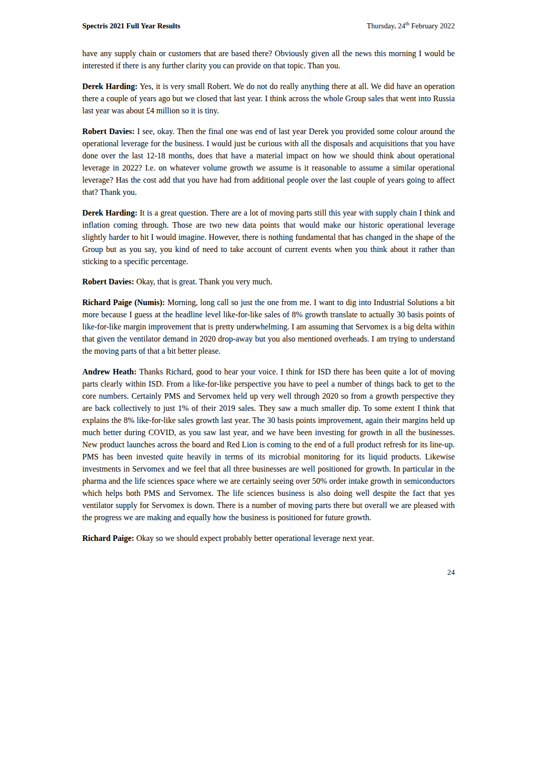Spectris 2021 Full Year Results Thursday, 24th February 2022
have any supply chain or customers that are based there? Obviously given all the news this morning I would be interested if there is any further clarity you can provide on that topic. Than you.
Derek Harding: Yes, it is very small Robert. We do not do really anything there at all. We did have an operation there a couple of years ago but we closed that last year. I think across the whole Group sales that went into Russia last year was about £4 million so it is tiny.
Robert Davies: I see, okay. Then the final one was end of last year Derek you provided some colour around the operational leverage for the business. I would just be curious with all the disposals and acquisitions that you have done over the last 12-18 months, does that have a material impact on how we should think about operational leverage in 2022? I.e. on whatever volume growth we assume is it reasonable to assume a similar operational leverage? Has the cost add that you have had from additional people over the last couple of years going to affect that? Thank you.
Derek Harding: It is a great question. There are a lot of moving parts still this year with supply chain I think and inflation coming through. Those are two new data points that would make our historic operational leverage slightly harder to hit I would imagine. However, there is nothing fundamental that has changed in the shape of the Group but as you say, you kind of need to take account of current events when you think about it rather than sticking to a specific percentage.
Robert Davies: Okay, that is great. Thank you very much.
Richard Paige (Numis): Morning, long call so just the one from me. I want to dig into Industrial Solutions a bit more because I guess at the headline level like-for-like sales of 8% growth translate to actually 30 basis points of like-for-like margin improvement that is pretty underwhelming. I am assuming that Servomex is a big delta within that given the ventilator demand in 2020 drop-away but you also mentioned overheads. I am trying to understand the moving parts of that a bit better please.
Andrew Heath: Thanks Richard, good to hear your voice. I think for ISD there has been quite a lot of moving parts clearly within ISD. From a like-for-like perspective you have to peel a number of things back to get to the core numbers. Certainly PMS and Servomex held up very well through 2020 so from a growth perspective they are back collectively to just 1% of their 2019 sales. They saw a much smaller dip. To some extent I think that explains the 8% like-for-like sales growth last year. The 30 basis points improvement, again their margins held up much better during COVID, as you saw last year, and we have been investing for growth in all the businesses. New product launches across the board and Red Lion is coming to the end of a full product refresh for its line-up. PMS has been invested quite heavily in terms of its microbial monitoring for its liquid products. Likewise investments in Servomex and we feel that all three businesses are well positioned for growth. In particular in the pharma and the life sciences space where we are certainly seeing over 50% order intake growth in semiconductors which helps both PMS and Servomex. The life sciences business is also doing well despite the fact that yes ventilator supply for Servomex is down. There is a number of moving parts there but overall we are pleased with the progress we are making and equally how the business is positioned for future growth.
Richard Paige: Okay so we should expect probably better operational leverage next year.
24